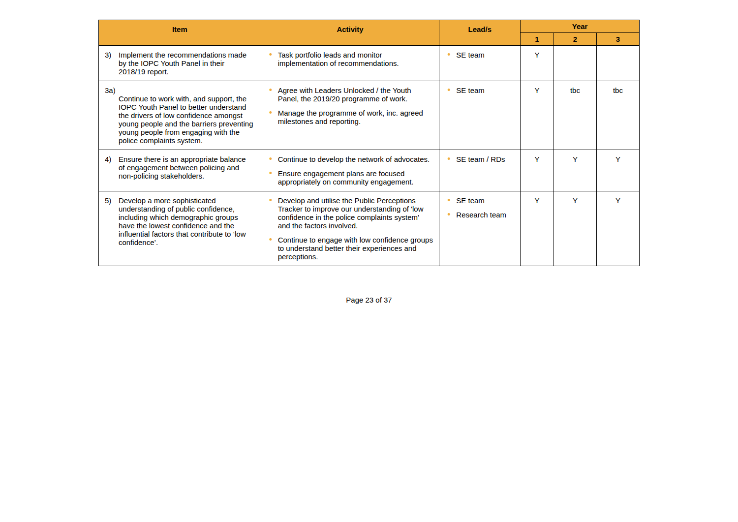| Item | Activity | Lead/s | Year |
| --- | --- | --- | --- |
| 1 | 2 | 3 |
| 3) Implement the recommendations made by the IOPC Youth Panel in their 2018/19 report. | Task portfolio leads and monitor implementation of recommendations. | SE team | Y | | |
| 3a) Continue to work with, and support, the IOPC Youth Panel to better understand the drivers of low confidence amongst young people and the barriers preventing young people from engaging with the police complaints system. | Agree with Leaders Unlocked / the Youth Panel, the 2019/20 programme of work. Manage the programme of work, inc. agreed milestones and reporting. | SE team | Y | tbc | tbc |
| 4) Ensure there is an appropriate balance of engagement between policing and non-policing stakeholders. | Continue to develop the network of advocates. Ensure engagement plans are focused appropriately on community engagement. | SE team / RDs | Y | Y | Y |
| 5) Develop a more sophisticated understanding of public confidence, including which demographic groups have the lowest confidence and the influential factors that contribute to ‘low confidence’. | Develop and utilise the Public Perceptions Tracker to improve our understanding of 'low confidence in the police complaints system' and the factors involved. Continue to engage with low confidence groups to understand better their experiences and perceptions. | SE team Research team | Y | Y | Y |
Page 23 of 37